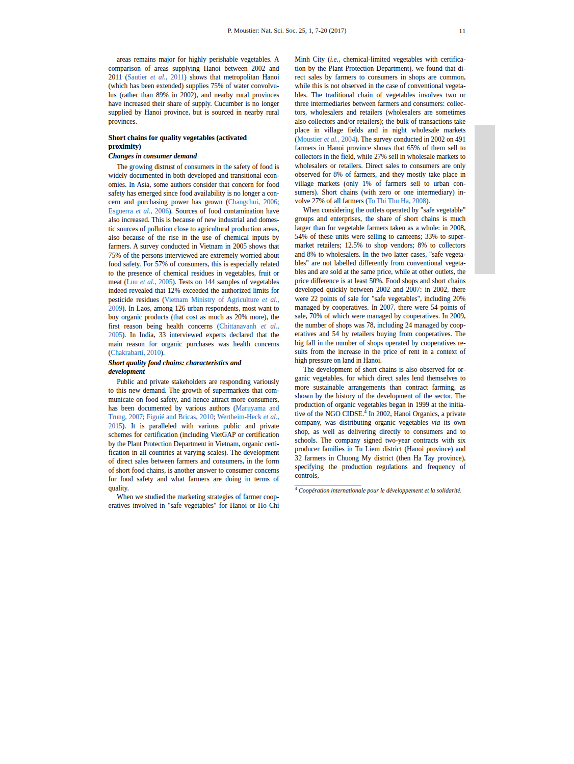P. Moustier: Nat. Sci. Soc. 25, 1, 7-20 (2017)11
Dossier
areas remains major for highly perishable vegetables. A comparison of areas supplying Hanoi between 2002 and 2011 (Sautier et al., 2011) shows that metropolitan Hanoi (which has been extended) supplies 75% of water convolvulus (rather than 89% in 2002), and nearby rural provinces have increased their share of supply. Cucumber is no longer supplied by Hanoi province, but is sourced in nearby rural provinces.
Short chains for quality vegetables (activated proximity)
Changes in consumer demand
The growing distrust of consumers in the safety of food is widely documented in both developed and transitional economies. In Asia, some authors consider that concern for food safety has emerged since food availability is no longer a concern and purchasing power has grown (Changchui, 2006; Esguerra et al., 2006). Sources of food contamination have also increased. This is because of new industrial and domestic sources of pollution close to agricultural production areas, also because of the rise in the use of chemical inputs by farmers. A survey conducted in Vietnam in 2005 shows that 75% of the persons interviewed are extremely worried about food safety. For 57% of consumers, this is especially related to the presence of chemical residues in vegetables, fruit or meat (Luu et al., 2005). Tests on 144 samples of vegetables indeed revealed that 12% exceeded the authorized limits for pesticide residues (Vietnam Ministry of Agriculture et al., 2009). In Laos, among 126 urban respondents, most want to buy organic products (that cost as much as 20% more), the first reason being health concerns (Chittanavanh et al., 2005). In India, 33 interviewed experts declared that the main reason for organic purchases was health concerns (Chakrabarti, 2010).
Short quality food chains: characteristics and development
Public and private stakeholders are responding variously to this new demand. The growth of supermarkets that communicate on food safety, and hence attract more consumers, has been documented by various authors (Maruyama and Trung, 2007; Figuié and Bricas, 2010; Wertheim-Heck et al., 2015). It is paralleled with various public and private schemes for certification (including VietGAP or certification by the Plant Protection Department in Vietnam, organic certification in all countries at varying scales). The development of direct sales between farmers and consumers, in the form of short food chains, is another answer to consumer concerns for food safety and what farmers are doing in terms of quality.
When we studied the marketing strategies of farmer cooperatives involved in "safe vegetables" for Hanoi or Ho Chi Minh City (i.e., chemical-limited vegetables with certification by the Plant Protection Department), we found that direct sales by farmers to consumers in shops are common, while this is not observed in the case of conventional vegetables. The traditional chain of vegetables involves two or three intermediaries between farmers and consumers: collectors, wholesalers and retailers (wholesalers are sometimes also collectors and/or retailers); the bulk of transactions take place in village fields and in night wholesale markets (Moustier et al., 2004). The survey conducted in 2002 on 491 farmers in Hanoi province shows that 65% of them sell to collectors in the field, while 27% sell in wholesale markets to wholesalers or retailers. Direct sales to consumers are only observed for 8% of farmers, and they mostly take place in village markets (only 1% of farmers sell to urban consumers). Short chains (with zero or one intermediary) involve 27% of all farmers (To Thi Thu Ha, 2008).
When considering the outlets operated by "safe vegetable" groups and enterprises, the share of short chains is much larger than for vegetable farmers taken as a whole: in 2008, 54% of these units were selling to canteens; 33% to supermarket retailers; 12.5% to shop vendors; 8% to collectors and 8% to wholesalers. In the two latter cases, "safe vegetables" are not labelled differently from conventional vegetables and are sold at the same price, while at other outlets, the price difference is at least 50%. Food shops and short chains developed quickly between 2002 and 2007: in 2002, there were 22 points of sale for "safe vegetables", including 20% managed by cooperatives. In 2007, there were 54 points of sale, 70% of which were managed by cooperatives. In 2009, the number of shops was 78, including 24 managed by cooperatives and 54 by retailers buying from cooperatives. The big fall in the number of shops operated by cooperatives results from the increase in the price of rent in a context of high pressure on land in Hanoi.
The development of short chains is also observed for organic vegetables, for which direct sales lend themselves to more sustainable arrangements than contract farming, as shown by the history of the development of the sector. The production of organic vegetables began in 1999 at the initiative of the NGO CIDSE.4 In 2002, Hanoi Organics, a private company, was distributing organic vegetables via its own shop, as well as delivering directly to consumers and to schools. The company signed two-year contracts with six producer families in Tu Liem district (Hanoi province) and 32 farmers in Chuong My district (then Ha Tay province), specifying the production regulations and frequency of controls,
4 Coopération internationale pour le développement et la solidarité.